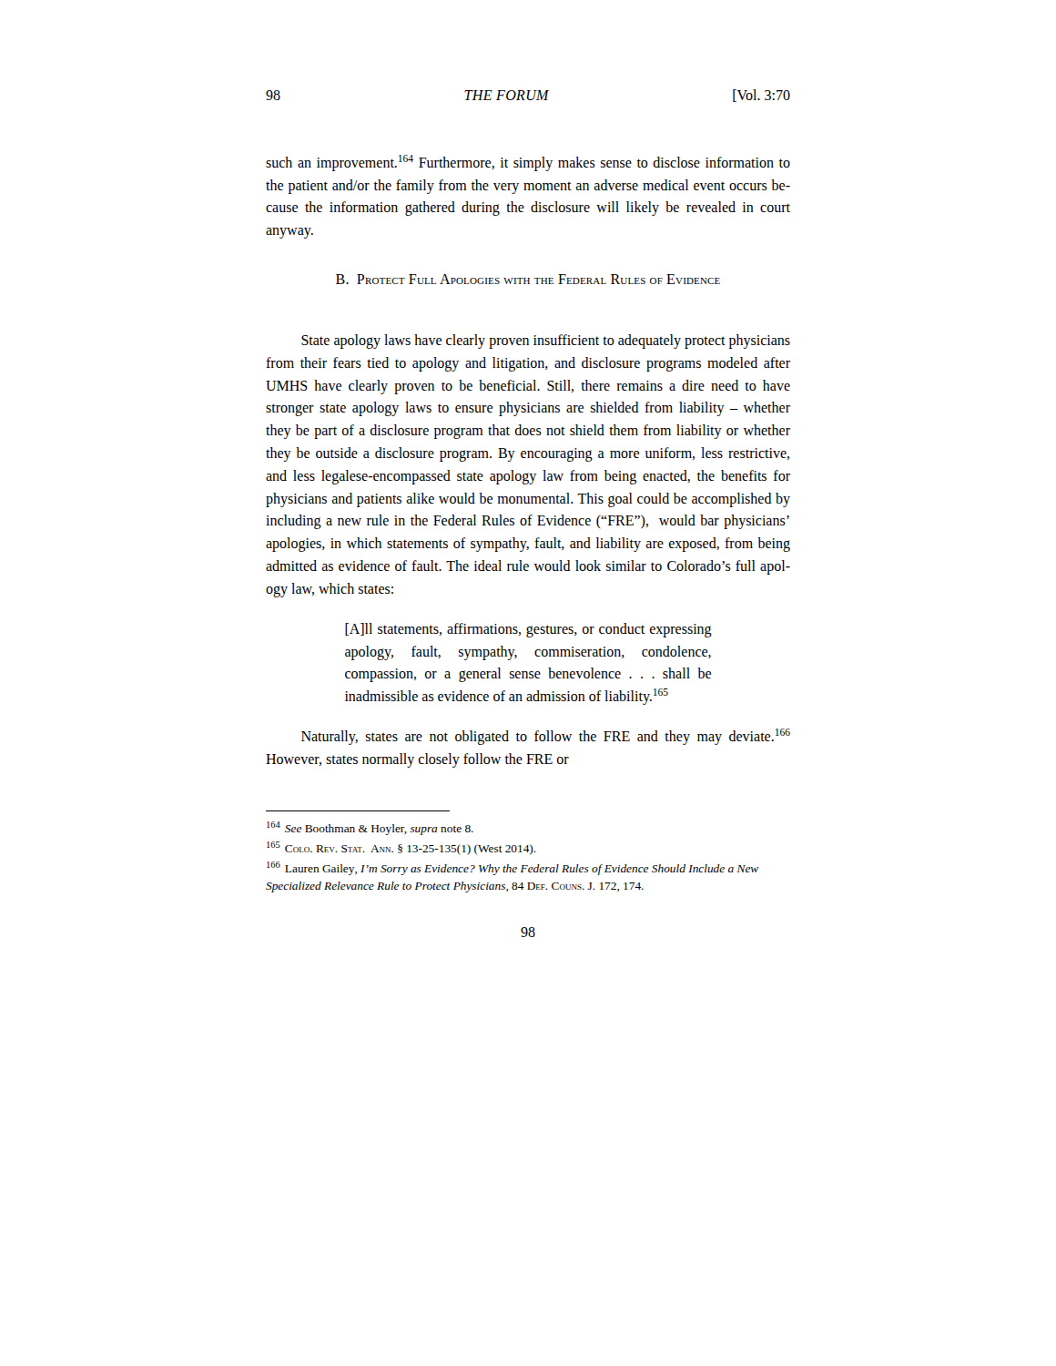98 THE FORUM [Vol. 3:70
such an improvement.164 Furthermore, it simply makes sense to disclose information to the patient and/or the family from the very moment an adverse medical event occurs because the information gathered during the disclosure will likely be revealed in court anyway.
B. Protect Full Apologies with the Federal Rules of Evidence
State apology laws have clearly proven insufficient to adequately protect physicians from their fears tied to apology and litigation, and disclosure programs modeled after UMHS have clearly proven to be beneficial. Still, there remains a dire need to have stronger state apology laws to ensure physicians are shielded from liability – whether they be part of a disclosure program that does not shield them from liability or whether they be outside a disclosure program. By encouraging a more uniform, less restrictive, and less legalese-encompassed state apology law from being enacted, the benefits for physicians and patients alike would be monumental. This goal could be accomplished by including a new rule in the Federal Rules of Evidence (“FRE”), would bar physicians’ apologies, in which statements of sympathy, fault, and liability are exposed, from being admitted as evidence of fault. The ideal rule would look similar to Colorado’s full apology law, which states:
[A]ll statements, affirmations, gestures, or conduct expressing apology, fault, sympathy, commiseration, condolence, compassion, or a general sense benevolence . . . shall be inadmissible as evidence of an admission of liability.165
Naturally, states are not obligated to follow the FRE and they may deviate.166 However, states normally closely follow the FRE or
164 See Boothman & Hoyler, supra note 8.
165 Colo. Rev. Stat. Ann. § 13-25-135(1) (West 2014).
166 Lauren Gailey, I’m Sorry as Evidence? Why the Federal Rules of Evidence Should Include a New Specialized Relevance Rule to Protect Physicians, 84 Def. Couns. J. 172, 174.
98